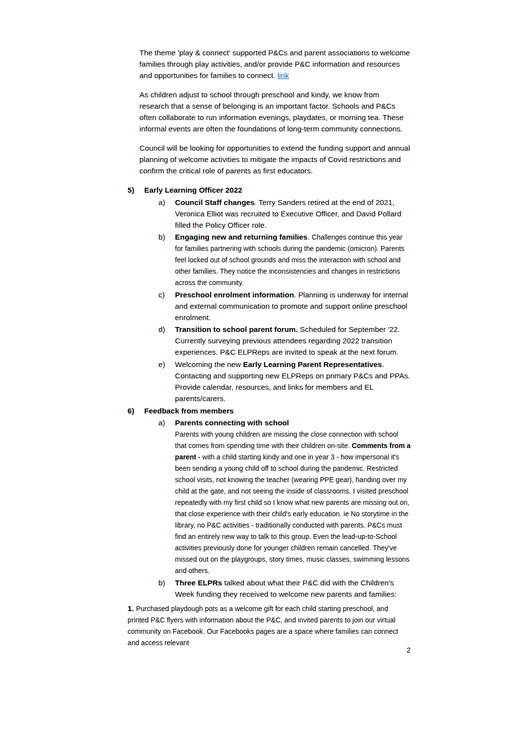The theme 'play & connect' supported P&Cs and parent associations to welcome families through play activities, and/or provide P&C information and resources and opportunities for families to connect. link
As children adjust to school through preschool and kindy, we know from research that a sense of belonging is an important factor. Schools and P&Cs often collaborate to run information evenings, playdates, or morning tea. These informal events are often the foundations of long-term community connections.
Council will be looking for opportunities to extend the funding support and annual planning of welcome activities to mitigate the impacts of Covid restrictions and confirm the critical role of parents as first educators.
5) Early Learning Officer 2022
a) Council Staff changes. Terry Sanders retired at the end of 2021, Veronica Elliot was recruited to Executive Officer, and David Pollard filled the Policy Officer role.
b) Engaging new and returning families. Challenges continue this year for families partnering with schools during the pandemic (omicron). Parents feel locked out of school grounds and miss the interaction with school and other families. They notice the inconsistencies and changes in restrictions across the community.
c) Preschool enrolment information. Planning is underway for internal and external communication to promote and support online preschool enrolment.
d) Transition to school parent forum. Scheduled for September '22. Currently surveying previous attendees regarding 2022 transition experiences. P&C ELPReps are invited to speak at the next forum.
e) Welcoming the new Early Learning Parent Representatives. Contacting and supporting new ELPReps on primary P&Cs and PPAs. Provide calendar, resources, and links for members and EL parents/carers.
6) Feedback from members
a) Parents connecting with school
Parents with young children are missing the close connection with school that comes from spending time with their children on-site. Comments from a parent - with a child starting kindy and one in year 3 - how impersonal it's been sending a young child off to school during the pandemic. Restricted school visits, not knowing the teacher (wearing PPE gear), handing over my child at the gate, and not seeing the inside of classrooms. I visited preschool repeatedly with my first child so I know what new parents are missing out on, that close experience with their child's early education. ie No storytime in the library, no P&C activities - traditionally conducted with parents. P&Cs must find an entirely new way to talk to this group. Even the lead-up-to-School activities previously done for younger children remain cancelled. They've missed out on the playgroups, story times, music classes, swimming lessons and others.
b) Three ELPRs talked about what their P&C did with the Children's Week funding they received to welcome new parents and families:
1. Purchased playdough pots as a welcome gift for each child starting preschool, and printed P&C flyers with information about the P&C, and invited parents to join our virtual community on Facebook. Our Facebooks pages are a space where families can connect and access relevant
2